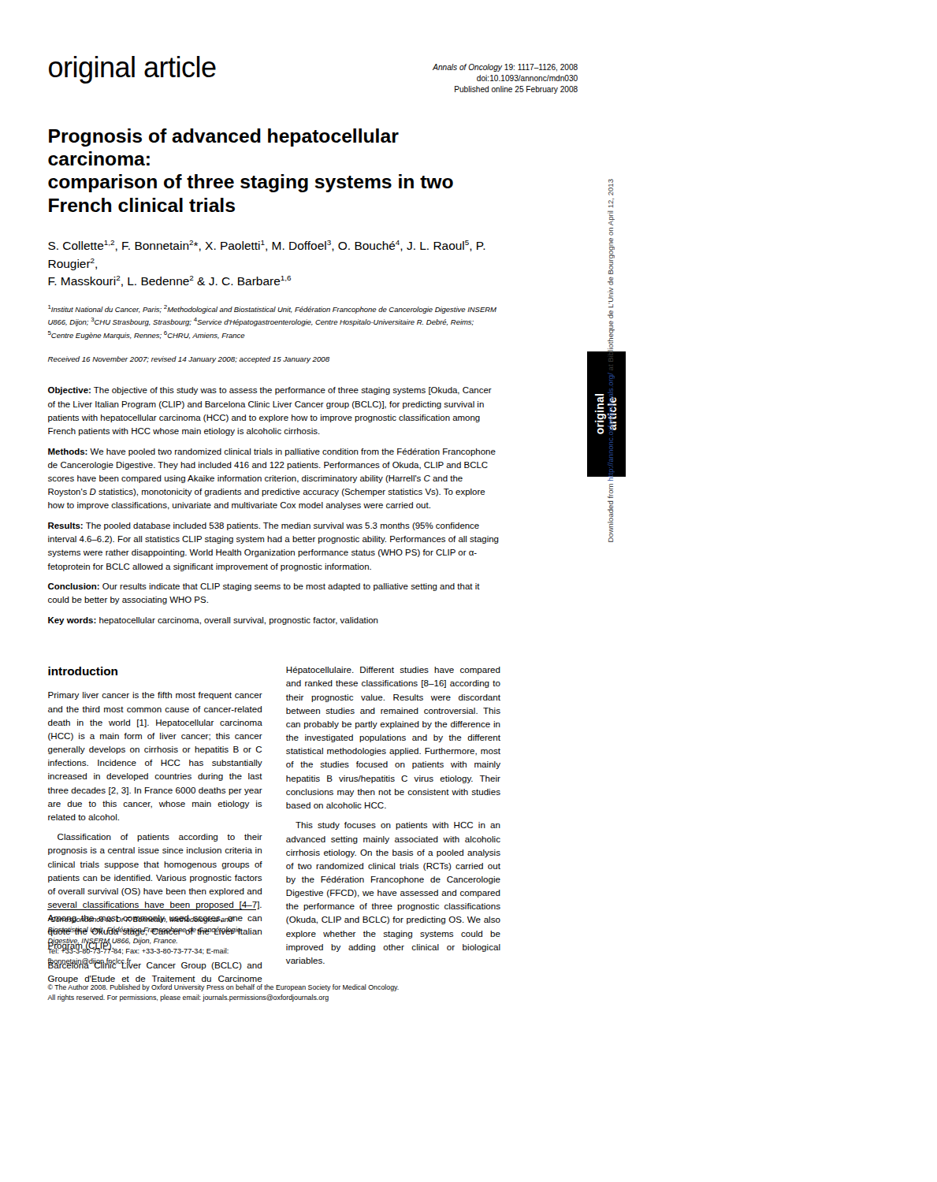original article
Annals of Oncology 19: 1117–1126, 2008
doi:10.1093/annonc/mdn030
Published online 25 February 2008
Prognosis of advanced hepatocellular carcinoma:
comparison of three staging systems in two
French clinical trials
S. Collette1,2, F. Bonnetain2*, X. Paoletti1, M. Doffoel3, O. Bouché4, J. L. Raoul5, P. Rougier2,
F. Masskouri2, L. Bedenne2 & J. C. Barbare1,6
1Institut National du Cancer, Paris; 2Methodological and Biostatistical Unit, Fédération Francophone de Cancerologie Digestive INSERM U866, Dijon; 3CHU Strasbourg, Strasbourg; 4Service d'Hépatogastroenterologie, Centre Hospitalo-Universitaire R. Debré, Reims; 5Centre Eugène Marquis, Rennes; 6CHRU, Amiens, France
Received 16 November 2007; revised 14 January 2008; accepted 15 January 2008
Objective: The objective of this study was to assess the performance of three staging systems [Okuda, Cancer of the Liver Italian Program (CLIP) and Barcelona Clinic Liver Cancer group (BCLC)], for predicting survival in patients with hepatocellular carcinoma (HCC) and to explore how to improve prognostic classification among French patients with HCC whose main etiology is alcoholic cirrhosis.
Methods: We have pooled two randomized clinical trials in palliative condition from the Fédération Francophone de Cancerologie Digestive. They had included 416 and 122 patients. Performances of Okuda, CLIP and BCLC scores have been compared using Akaike information criterion, discriminatory ability (Harrell's C and the Royston's D statistics), monotonicity of gradients and predictive accuracy (Schemper statistics Vs). To explore how to improve classifications, univariate and multivariate Cox model analyses were carried out.
Results: The pooled database included 538 patients. The median survival was 5.3 months (95% confidence interval 4.6–6.2). For all statistics CLIP staging system had a better prognostic ability. Performances of all staging systems were rather disappointing. World Health Organization performance status (WHO PS) for CLIP or α-fetoprotein for BCLC allowed a significant improvement of prognostic information.
Conclusion: Our results indicate that CLIP staging seems to be most adapted to palliative setting and that it could be better by associating WHO PS.
Key words: hepatocellular carcinoma, overall survival, prognostic factor, validation
introduction
Primary liver cancer is the fifth most frequent cancer and the third most common cause of cancer-related death in the world [1]. Hepatocellular carcinoma (HCC) is a main form of liver cancer; this cancer generally develops on cirrhosis or hepatitis B or C infections. Incidence of HCC has substantially increased in developed countries during the last three decades [2, 3]. In France 6000 deaths per year are due to this cancer, whose main etiology is related to alcohol.
Classification of patients according to their prognosis is a central issue since inclusion criteria in clinical trials suppose that homogenous groups of patients can be identified. Various prognostic factors of overall survival (OS) have been then explored and several classifications have been proposed [4–7]. Among the most commonly used scores, one can quote the Okuda stage, Cancer of the Liver Italian Program (CLIP),
Barcelona Clinic Liver Cancer Group (BCLC) and Groupe d'Etude et de Traitement du Carcinome Hépatocellulaire. Different studies have compared and ranked these classifications [8–16] according to their prognostic value. Results were discordant between studies and remained controversial. This can probably be partly explained by the difference in the investigated populations and by the different statistical methodologies applied. Furthermore, most of the studies focused on patients with mainly hepatitis B virus/hepatitis C virus etiology. Their conclusions may then not be consistent with studies based on alcoholic HCC.
This study focuses on patients with HCC in an advanced setting mainly associated with alcoholic cirrhosis etiology. On the basis of a pooled analysis of two randomized clinical trials (RCTs) carried out by the Fédération Francophone de Cancerologie Digestive (FFCD), we have assessed and compared the performance of three prognostic classifications (Okuda, CLIP and BCLC) for predicting OS. We also explore whether the staging systems could be improved by adding other clinical or biological variables.
*Correspondence to: Dr F. Bonnetain, Methodological and Biostatistical Unit, Fédération Francophone de Cancérologie Digestive, INSERM U866, Dijon, France.
Tel: +33-3-80-73-77-84; Fax: +33-3-80-73-77-34; E-mail: fbonnetain@dijon.fnclcc.fr
© The Author 2008. Published by Oxford University Press on behalf of the European Society for Medical Oncology.
All rights reserved. For permissions, please email: journals.permissions@oxfordjournals.org
original
article
Downloaded from http://annonc.oxfordjournals.org/ at Bibliotheque de L'Univ de Bourgogne on April 12, 2013